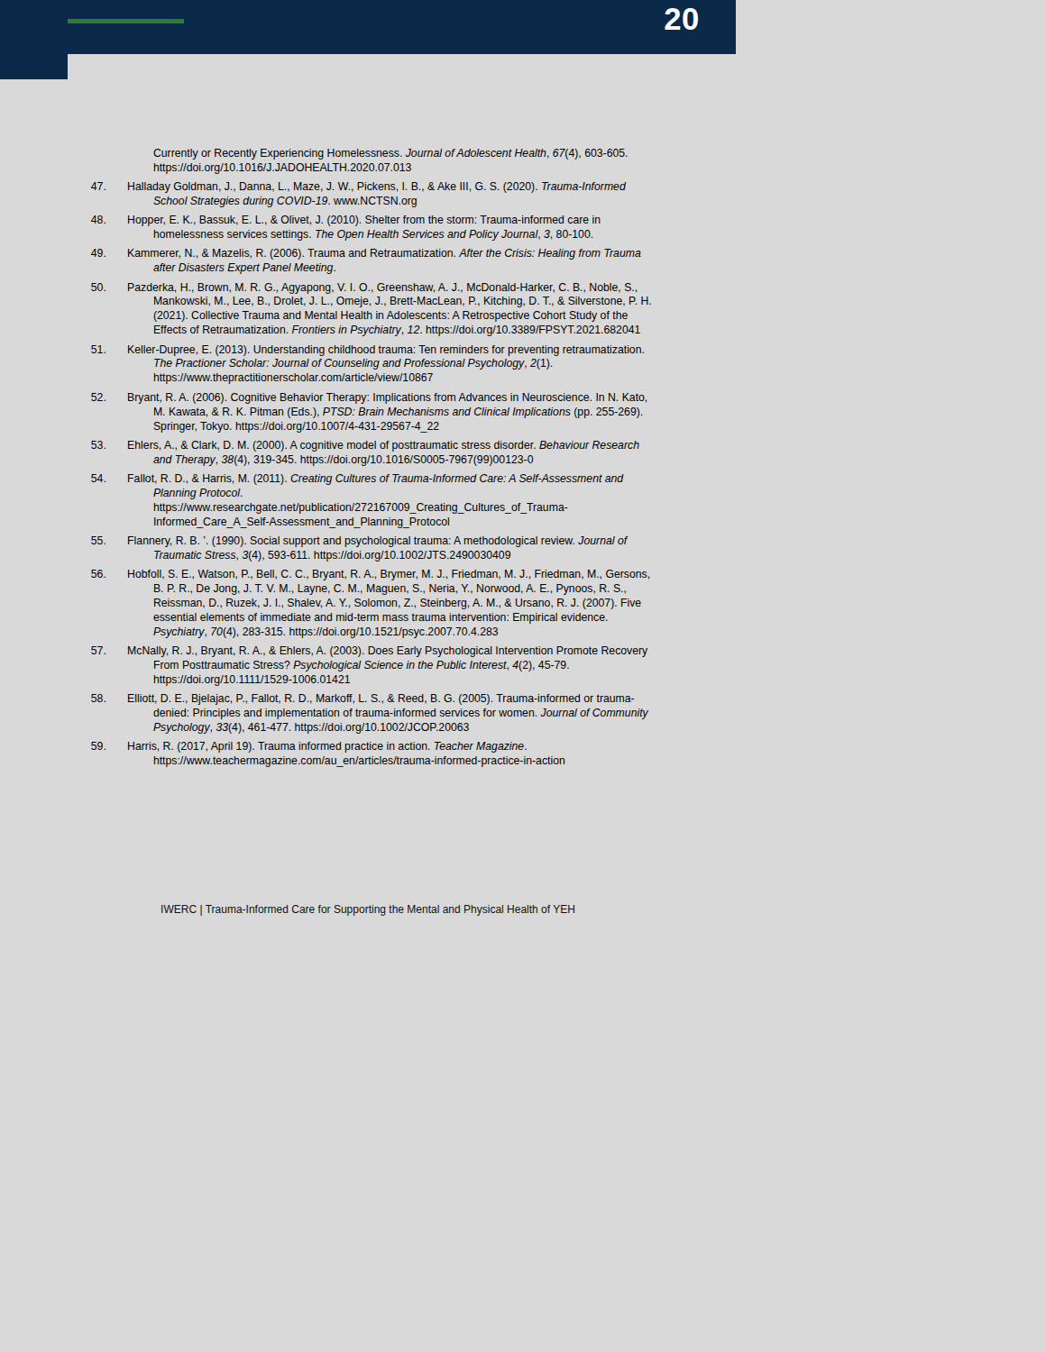20
Currently or Recently Experiencing Homelessness. Journal of Adolescent Health, 67(4), 603-605. https://doi.org/10.1016/J.JADOHEALTH.2020.07.013
47. Halladay Goldman, J., Danna, L., Maze, J. W., Pickens, I. B., & Ake III, G. S. (2020). Trauma-Informed School Strategies during COVID-19. www.NCTSN.org
48. Hopper, E. K., Bassuk, E. L., & Olivet, J. (2010). Shelter from the storm: Trauma-informed care in homelessness services settings. The Open Health Services and Policy Journal, 3, 80-100.
49. Kammerer, N., & Mazelis, R. (2006). Trauma and Retraumatization. After the Crisis: Healing from Trauma after Disasters Expert Panel Meeting.
50. Pazderka, H., Brown, M. R. G., Agyapong, V. I. O., Greenshaw, A. J., McDonald-Harker, C. B., Noble, S., Mankowski, M., Lee, B., Drolet, J. L., Omeje, J., Brett-MacLean, P., Kitching, D. T., & Silverstone, P. H. (2021). Collective Trauma and Mental Health in Adolescents: A Retrospective Cohort Study of the Effects of Retraumatization. Frontiers in Psychiatry, 12. https://doi.org/10.3389/FPSYT.2021.682041
51. Keller-Dupree, E. (2013). Understanding childhood trauma: Ten reminders for preventing retraumatization. The Practioner Scholar: Journal of Counseling and Professional Psychology, 2(1). https://www.thepractitionerscholar.com/article/view/10867
52. Bryant, R. A. (2006). Cognitive Behavior Therapy: Implications from Advances in Neuroscience. In N. Kato, M. Kawata, & R. K. Pitman (Eds.), PTSD: Brain Mechanisms and Clinical Implications (pp. 255-269). Springer, Tokyo. https://doi.org/10.1007/4-431-29567-4_22
53. Ehlers, A., & Clark, D. M. (2000). A cognitive model of posttraumatic stress disorder. Behaviour Research and Therapy, 38(4), 319-345. https://doi.org/10.1016/S0005-7967(99)00123-0
54. Fallot, R. D., & Harris, M. (2011). Creating Cultures of Trauma-Informed Care: A Self-Assessment and Planning Protocol. https://www.researchgate.net/publication/272167009_Creating_Cultures_of_Trauma-Informed_Care_A_Self-Assessment_and_Planning_Protocol
55. Flannery, R. B. ’. (1990). Social support and psychological trauma: A methodological review. Journal of Traumatic Stress, 3(4), 593-611. https://doi.org/10.1002/JTS.2490030409
56. Hobfoll, S. E., Watson, P., Bell, C. C., Bryant, R. A., Brymer, M. J., Friedman, M. J., Friedman, M., Gersons, B. P. R., De Jong, J. T. V. M., Layne, C. M., Maguen, S., Neria, Y., Norwood, A. E., Pynoos, R. S., Reissman, D., Ruzek, J. I., Shalev, A. Y., Solomon, Z., Steinberg, A. M., & Ursano, R. J. (2007). Five essential elements of immediate and mid-term mass trauma intervention: Empirical evidence. Psychiatry, 70(4), 283-315. https://doi.org/10.1521/psyc.2007.70.4.283
57. McNally, R. J., Bryant, R. A., & Ehlers, A. (2003). Does Early Psychological Intervention Promote Recovery From Posttraumatic Stress? Psychological Science in the Public Interest, 4(2), 45-79. https://doi.org/10.1111/1529-1006.01421
58. Elliott, D. E., Bjelajac, P., Fallot, R. D., Markoff, L. S., & Reed, B. G. (2005). Trauma-informed or trauma-denied: Principles and implementation of trauma-informed services for women. Journal of Community Psychology, 33(4), 461-477. https://doi.org/10.1002/JCOP.20063
59. Harris, R. (2017, April 19). Trauma informed practice in action. Teacher Magazine. https://www.teachermagazine.com/au_en/articles/trauma-informed-practice-in-action
IWERC | Trauma-Informed Care for Supporting the Mental and Physical Health of YEH